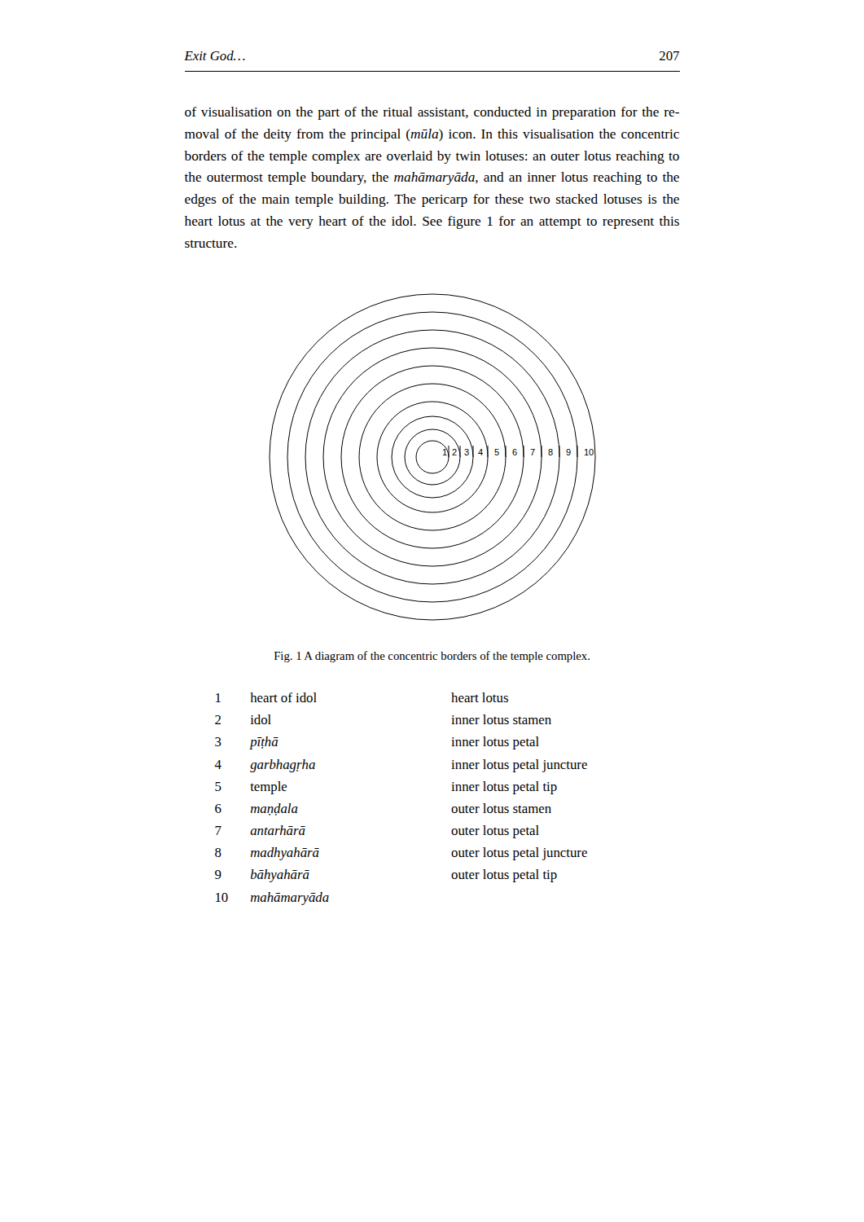Exit God… 207
of visualisation on the part of the ritual assistant, conducted in preparation for the removal of the deity from the principal (mūla) icon. In this visualisation the concentric borders of the temple complex are overlaid by twin lotuses: an outer lotus reaching to the outermost temple boundary, the mahāmaryāda, and an inner lotus reaching to the edges of the main temple building. The pericarp for these two stacked lotuses is the heart lotus at the very heart of the idol. See figure 1 for an attempt to represent this structure.
1 2 3 4 5 6 7 8 9 10
Fig. 1 A diagram of the concentric borders of the temple complex.
| 1 | heart of idol | heart lotus |
| 2 | idol | inner lotus stamen |
| 3 | pīṭhā | inner lotus petal |
| 4 | garbhagṛha | inner lotus petal juncture |
| 5 | temple | inner lotus petal tip |
| 6 | maṇḍala | outer lotus stamen |
| 7 | antarhārā | outer lotus petal |
| 8 | madhyahārā | outer lotus petal juncture |
| 9 | bāhyahārā | outer lotus petal tip |
| 10 | mahāmaryāda | |